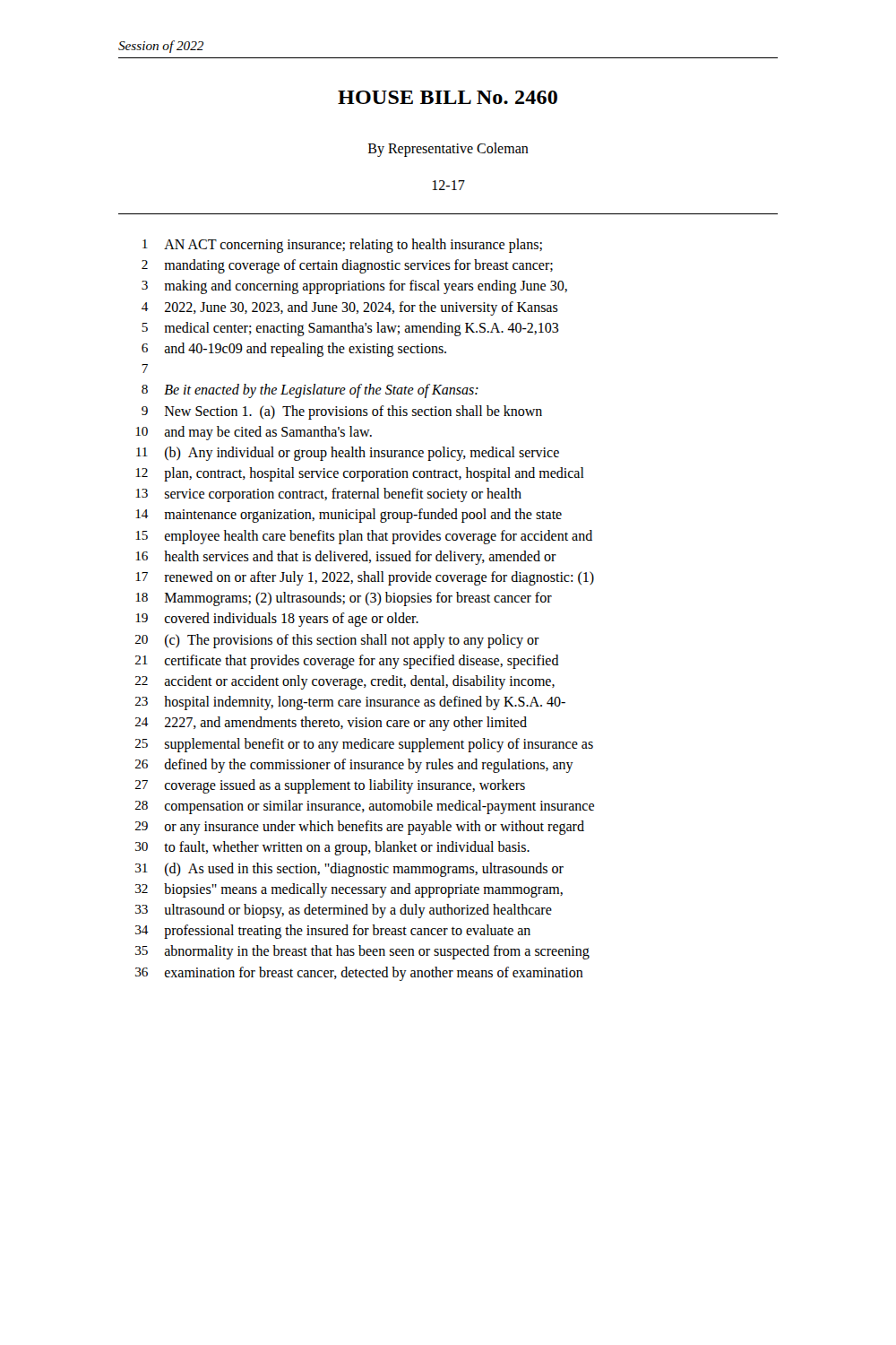Session of 2022
HOUSE BILL No. 2460
By Representative Coleman
12-17
AN ACT concerning insurance; relating to health insurance plans;
mandating coverage of certain diagnostic services for breast cancer;
making and concerning appropriations for fiscal years ending June 30,
2022, June 30, 2023, and June 30, 2024, for the university of Kansas
medical center; enacting Samantha's law; amending K.S.A. 40-2,103
and 40-19c09 and repealing the existing sections.
Be it enacted by the Legislature of the State of Kansas:
New Section 1. (a) The provisions of this section shall be known
and may be cited as Samantha's law.
(b) Any individual or group health insurance policy, medical service
plan, contract, hospital service corporation contract, hospital and medical
service corporation contract, fraternal benefit society or health
maintenance organization, municipal group-funded pool and the state
employee health care benefits plan that provides coverage for accident and
health services and that is delivered, issued for delivery, amended or
renewed on or after July 1, 2022, shall provide coverage for diagnostic: (1)
Mammograms; (2) ultrasounds; or (3) biopsies for breast cancer for
covered individuals 18 years of age or older.
(c) The provisions of this section shall not apply to any policy or
certificate that provides coverage for any specified disease, specified
accident or accident only coverage, credit, dental, disability income,
hospital indemnity, long-term care insurance as defined by K.S.A. 40-
2227, and amendments thereto, vision care or any other limited
supplemental benefit or to any medicare supplement policy of insurance as
defined by the commissioner of insurance by rules and regulations, any
coverage issued as a supplement to liability insurance, workers
compensation or similar insurance, automobile medical-payment insurance
or any insurance under which benefits are payable with or without regard
to fault, whether written on a group, blanket or individual basis.
(d) As used in this section, "diagnostic mammograms, ultrasounds or
biopsies" means a medically necessary and appropriate mammogram,
ultrasound or biopsy, as determined by a duly authorized healthcare
professional treating the insured for breast cancer to evaluate an
abnormality in the breast that has been seen or suspected from a screening
examination for breast cancer, detected by another means of examination